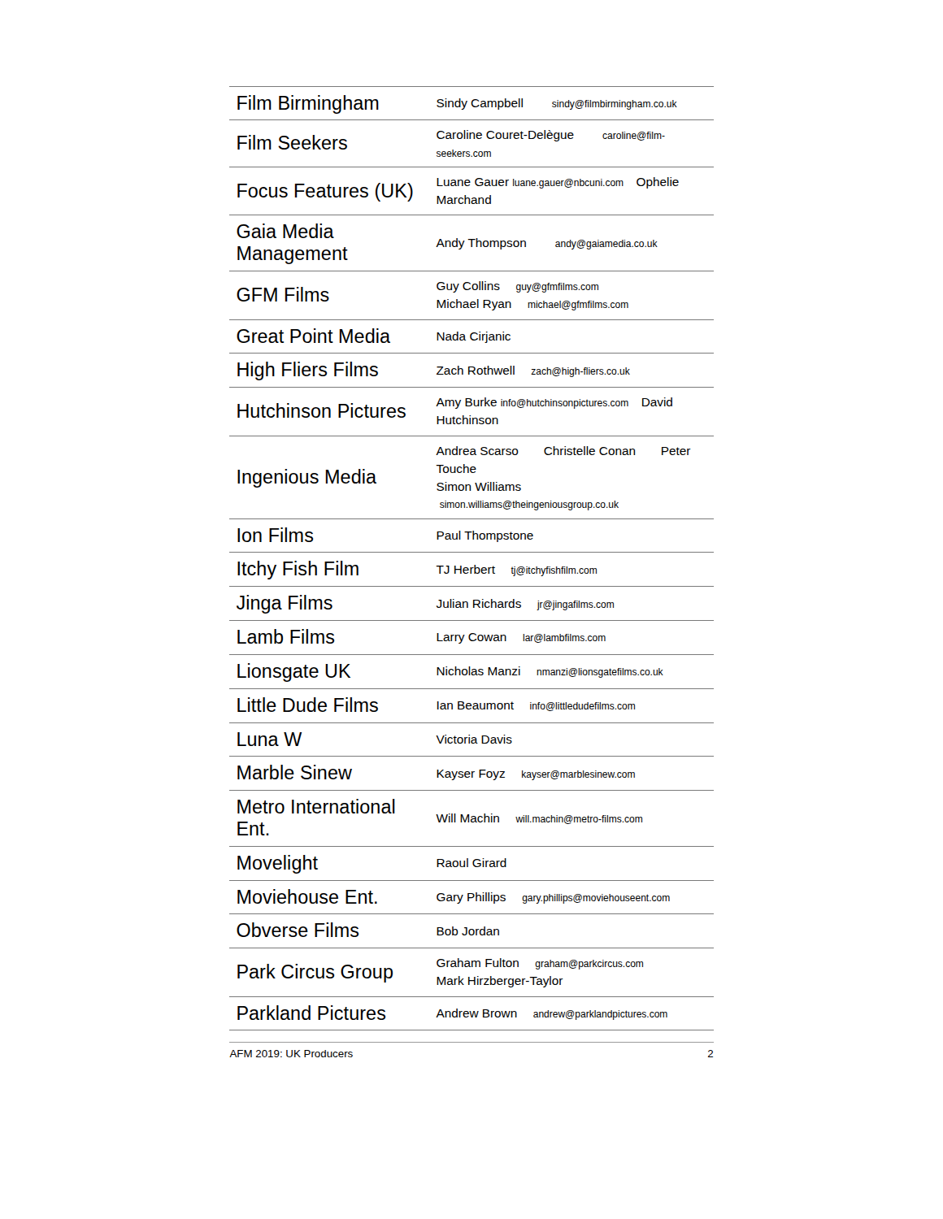| Film Birmingham | Sindy Campbell sindy@filmbirmingham.co.uk |
| Film Seekers | Caroline Couret-Delègue caroline@film-seekers.com |
| Focus Features (UK) | Luane Gauer luane.gauer@nbcuni.com Ophelie Marchand |
| Gaia Media Management | Andy Thompson andy@gaiamedia.co.uk |
| GFM Films | Guy Collins guy@gfmfilms.com Michael Ryan michael@gfmfilms.com |
| Great Point Media | Nada Cirjanic |
| High Fliers Films | Zach Rothwell zach@high-fliers.co.uk |
| Hutchinson Pictures | Amy Burke info@hutchinsonpictures.com David Hutchinson |
| Ingenious Media | Andrea Scarso Christelle Conan Peter Touche Simon Williams simon.williams@theingeniousgroup.co.uk |
| Ion Films | Paul Thompstone |
| Itchy Fish Film | TJ Herbert tj@itchyfishfilm.com |
| Jinga Films | Julian Richards jr@jingafilms.com |
| Lamb Films | Larry Cowan lar@lambfilms.com |
| Lionsgate UK | Nicholas Manzi nmanzi@lionsgatefilms.co.uk |
| Little Dude Films | Ian Beaumont info@littledudefilms.com |
| Luna W | Victoria Davis |
| Marble Sinew | Kayser Foyz kayser@marblesinew.com |
| Metro International Ent. | Will Machin will.machin@metro-films.com |
| Movelight | Raoul Girard |
| Moviehouse Ent. | Gary Phillips gary.phillips@moviehouseent.com |
| Obverse Films | Bob Jordan |
| Park Circus Group | Graham Fulton graham@parkcircus.com Mark Hirzberger-Taylor |
| Parkland Pictures | Andrew Brown andrew@parklandpictures.com |
AFM 2019: UK Producers 2